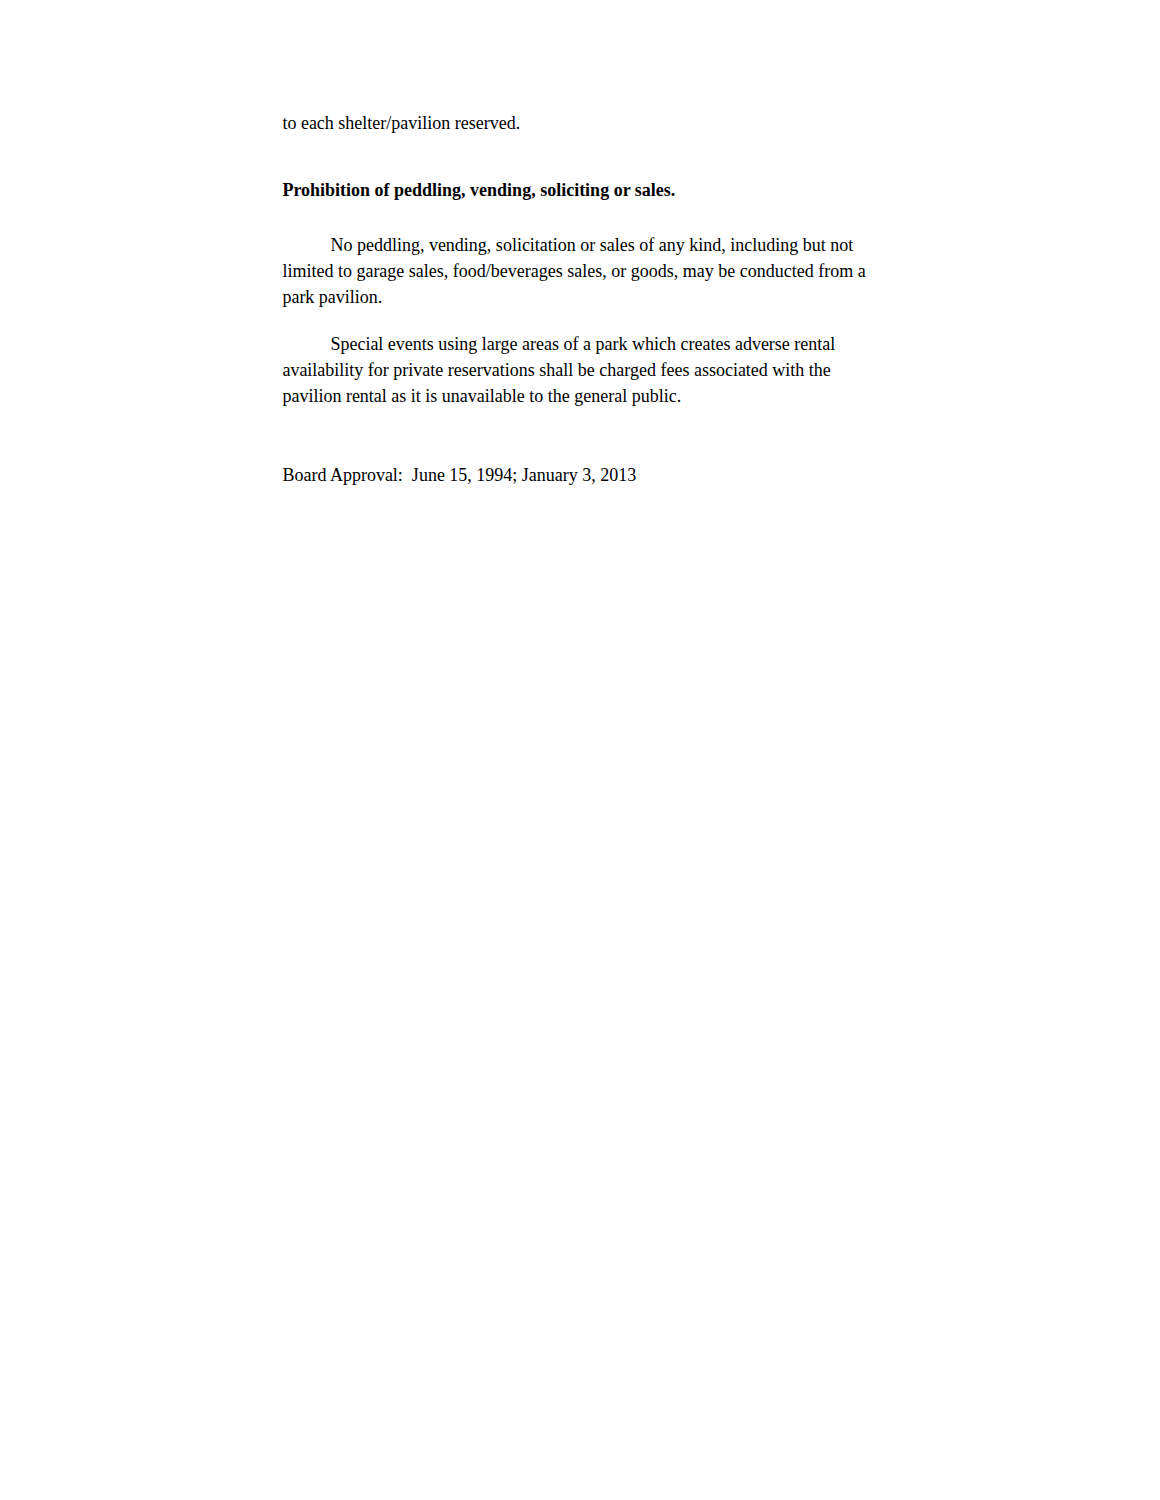to each shelter/pavilion reserved.
Prohibition of peddling, vending, soliciting or sales.
No peddling, vending, solicitation or sales of any kind, including but not limited to garage sales, food/beverages sales, or goods, may be conducted from a park pavilion.
Special events using large areas of a park which creates adverse rental availability for private reservations shall be charged fees associated with the pavilion rental as it is unavailable to the general public.
Board Approval: June 15, 1994; January 3, 2013